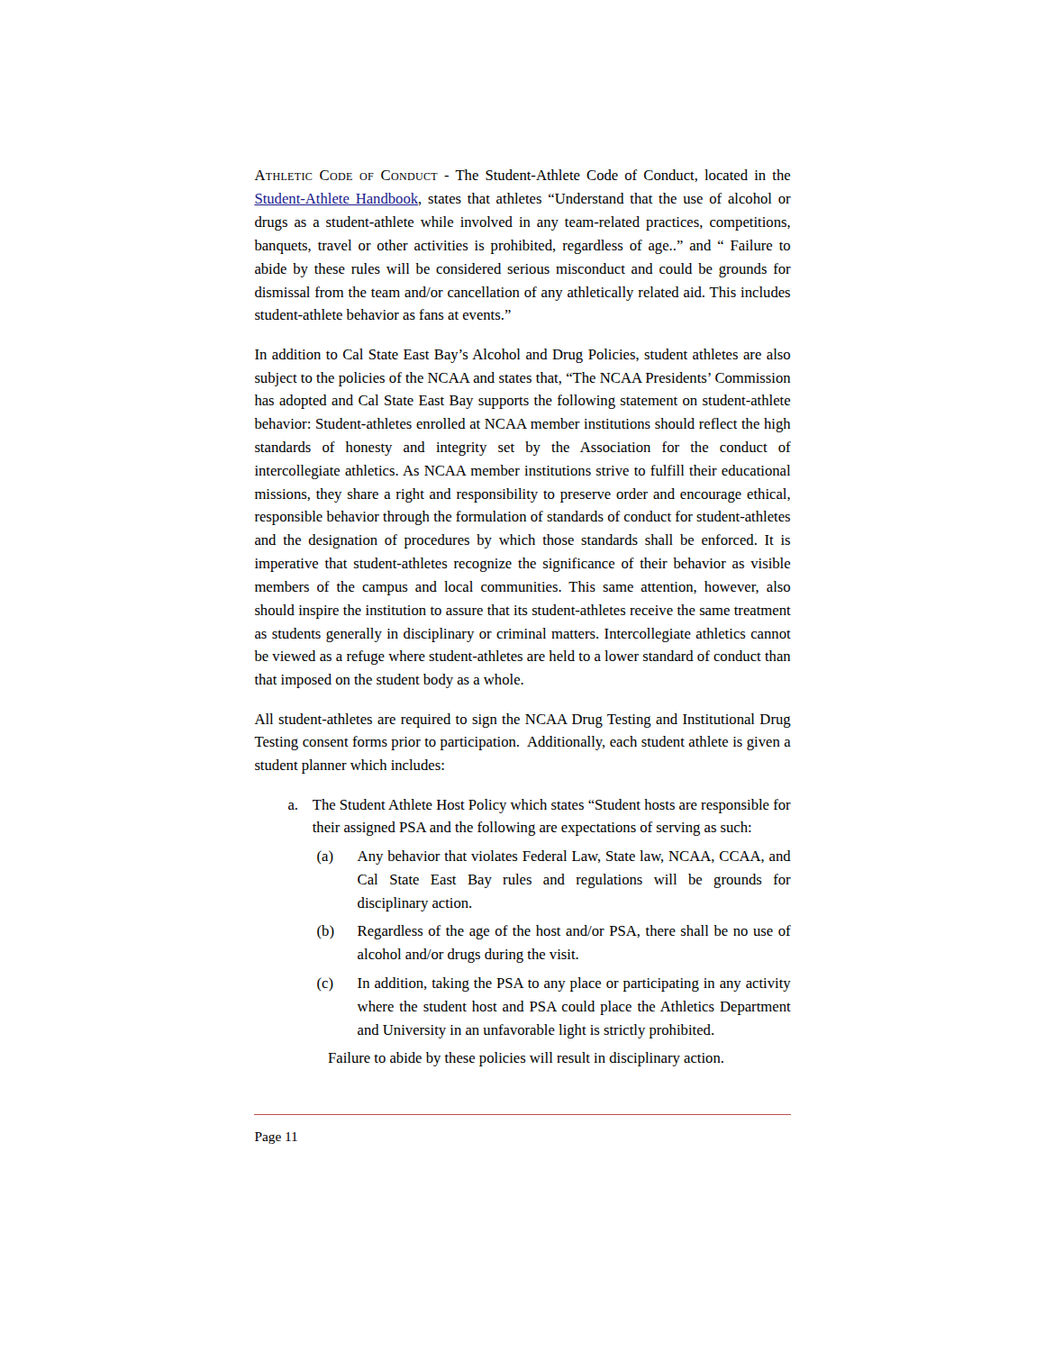Athletic Code of Conduct - The Student-Athlete Code of Conduct, located in the Student-Athlete Handbook, states that athletes “Understand that the use of alcohol or drugs as a student-athlete while involved in any team-related practices, competitions, banquets, travel or other activities is prohibited, regardless of age..” and “ Failure to abide by these rules will be considered serious misconduct and could be grounds for dismissal from the team and/or cancellation of any athletically related aid. This includes student-athlete behavior as fans at events.”
In addition to Cal State East Bay’s Alcohol and Drug Policies, student athletes are also subject to the policies of the NCAA and states that, “The NCAA Presidents’ Commission has adopted and Cal State East Bay supports the following statement on student-athlete behavior: Student-athletes enrolled at NCAA member institutions should reflect the high standards of honesty and integrity set by the Association for the conduct of intercollegiate athletics. As NCAA member institutions strive to fulfill their educational missions, they share a right and responsibility to preserve order and encourage ethical, responsible behavior through the formulation of standards of conduct for student-athletes and the designation of procedures by which those standards shall be enforced. It is imperative that student-athletes recognize the significance of their behavior as visible members of the campus and local communities. This same attention, however, also should inspire the institution to assure that its student-athletes receive the same treatment as students generally in disciplinary or criminal matters. Intercollegiate athletics cannot be viewed as a refuge where student-athletes are held to a lower standard of conduct than that imposed on the student body as a whole.
All student-athletes are required to sign the NCAA Drug Testing and Institutional Drug Testing consent forms prior to participation. Additionally, each student athlete is given a student planner which includes:
The Student Athlete Host Policy which states “Student hosts are responsible for their assigned PSA and the following are expectations of serving as such:
Any behavior that violates Federal Law, State law, NCAA, CCAA, and Cal State East Bay rules and regulations will be grounds for disciplinary action.
Regardless of the age of the host and/or PSA, there shall be no use of alcohol and/or drugs during the visit.
In addition, taking the PSA to any place or participating in any activity where the student host and PSA could place the Athletics Department and University in an unfavorable light is strictly prohibited.
Failure to abide by these policies will result in disciplinary action.
Page 11